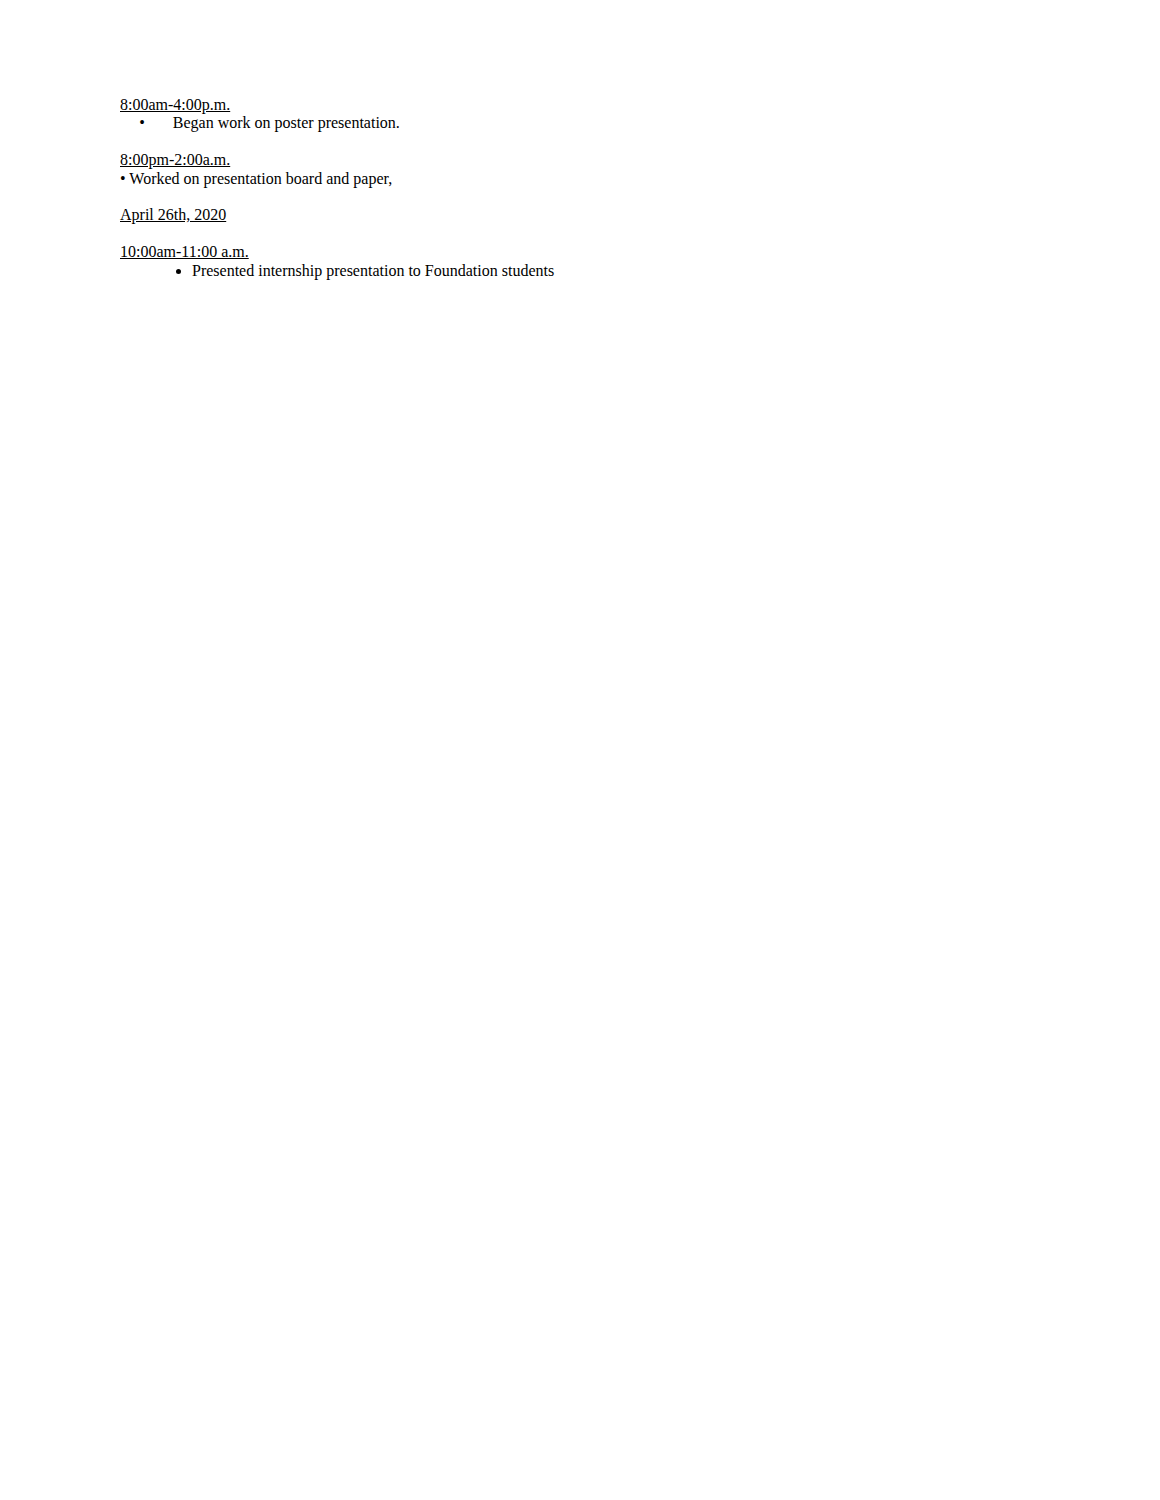8:00am-4:00p.m.
Began work on poster presentation.
8:00pm-2:00a.m.
• Worked on presentation board and paper,
April 26th, 2020
10:00am-11:00 a.m.
Presented internship presentation to Foundation students